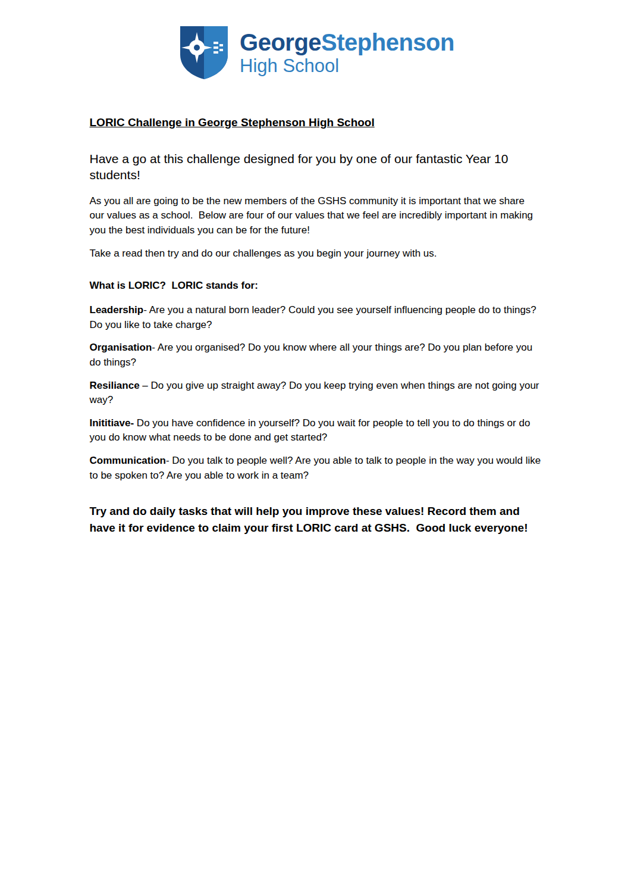George Stephenson
High School
LORIC Challenge in George Stephenson High School
Have a go at this challenge designed for you by one of our fantastic Year 10 students!
As you all are going to be the new members of the GSHS community it is important that we share our values as a school. Below are four of our values that we feel are incredibly important in making you the best individuals you can be for the future!
Take a read then try and do our challenges as you begin your journey with us.
What is LORIC? LORIC stands for:
Leadership- Are you a natural born leader? Could you see yourself influencing people do to things? Do you like to take charge?
Organisation- Are you organised? Do you know where all your things are? Do you plan before you do things?
Resiliance – Do you give up straight away? Do you keep trying even when things are not going your way?
Inititiave- Do you have confidence in yourself? Do you wait for people to tell you to do things or do you do know what needs to be done and get started?
Communication- Do you talk to people well? Are you able to talk to people in the way you would like to be spoken to? Are you able to work in a team?
Try and do daily tasks that will help you improve these values! Record them and have it for evidence to claim your first LORIC card at GSHS. Good luck everyone!